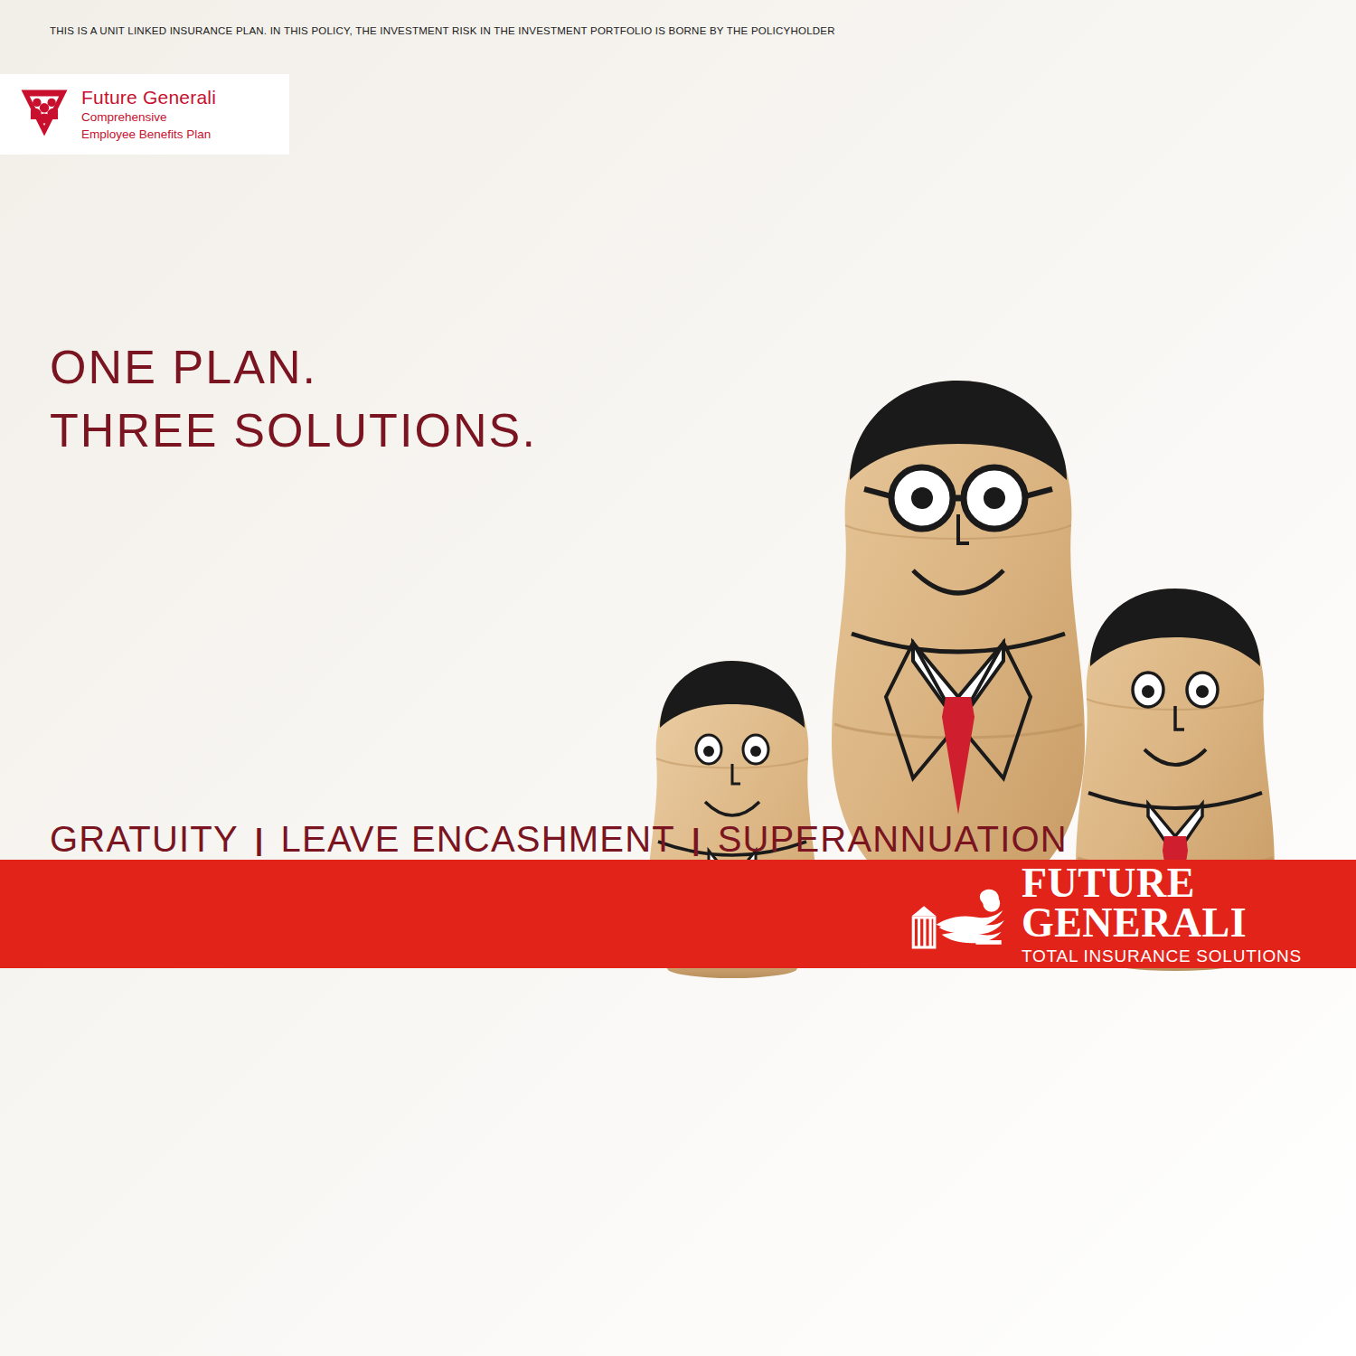This is a unit linked insurance plan. In this policy, the investment risk in the investment portfolio is borne by the policyholder
Future Generali
Comprehensive
Employee Benefits Plan
ONE PLAN.
THREE SOLUTIONS.
GRATUITY|LEAVE ENCASHMENT|SUPERANNUATION
FUTURE GENERALI TOTAL INSURANCE SOLUTIONS